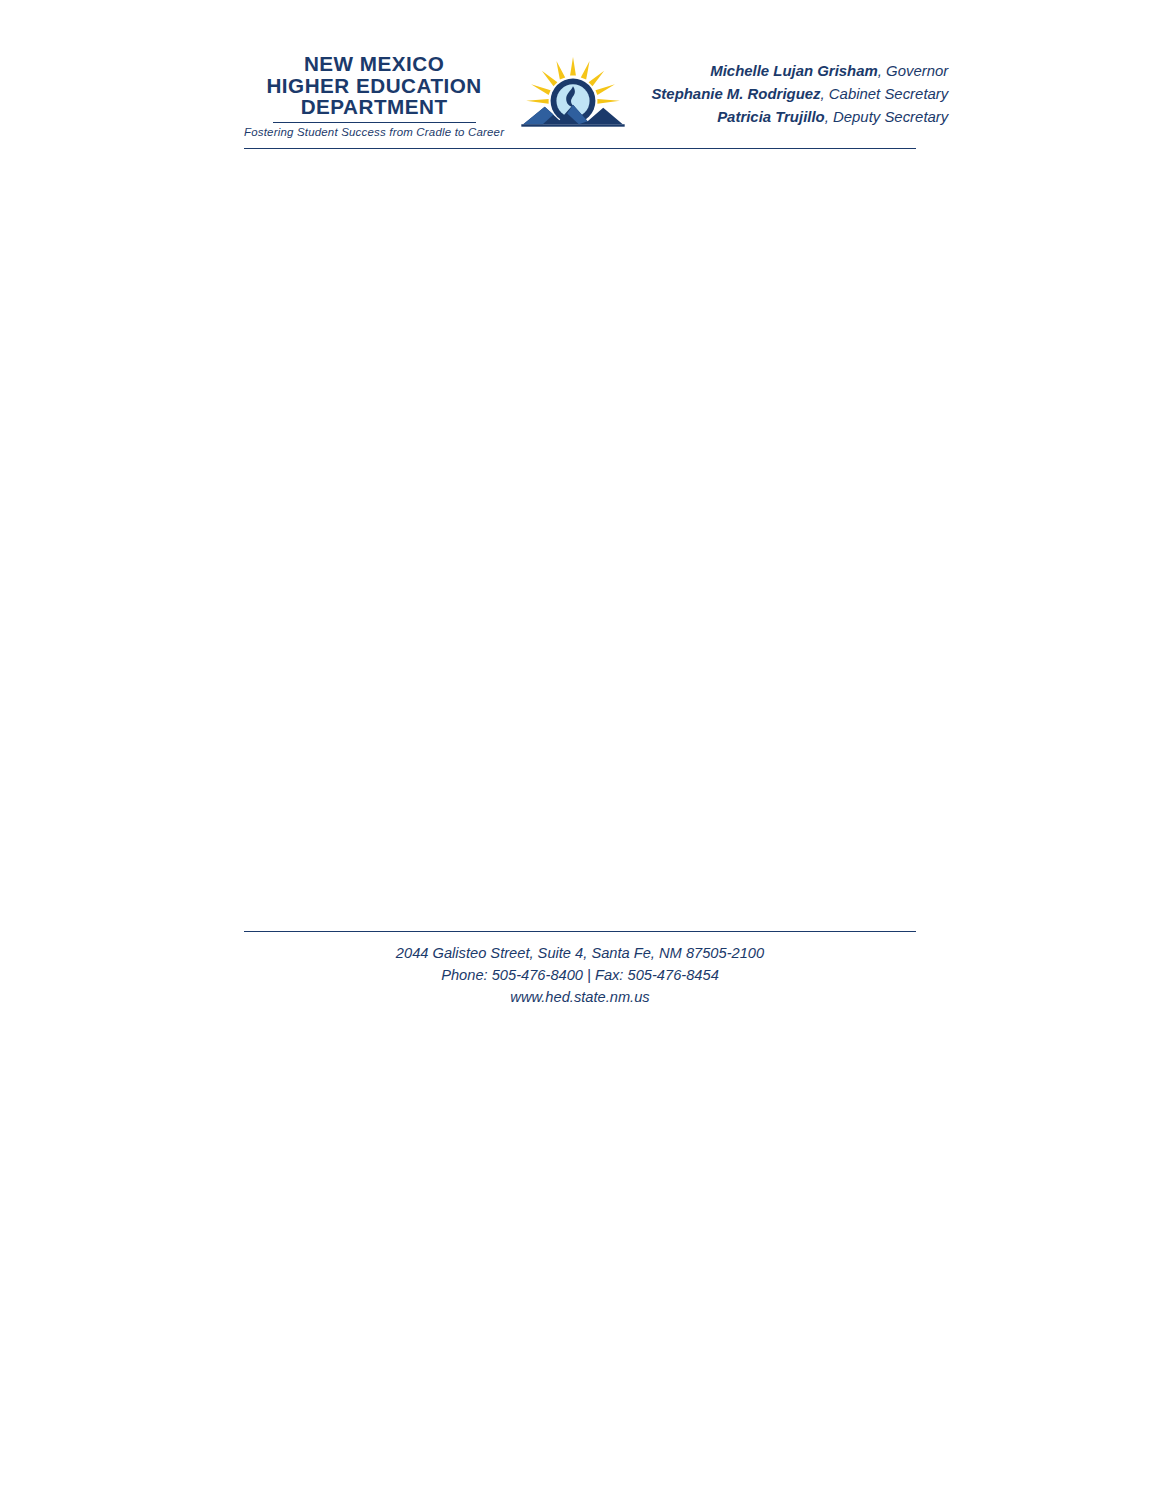NEW MEXICO
HIGHER EDUCATION
DEPARTMENT
Fostering Student Success from Cradle to Career
Michelle Lujan Grisham, Governor
Stephanie M. Rodriguez, Cabinet Secretary
Patricia Trujillo, Deputy Secretary
2044 Galisteo Street, Suite 4, Santa Fe, NM 87505-2100
Phone: 505-476-8400 | Fax: 505-476-8454
www.hed.state.nm.us